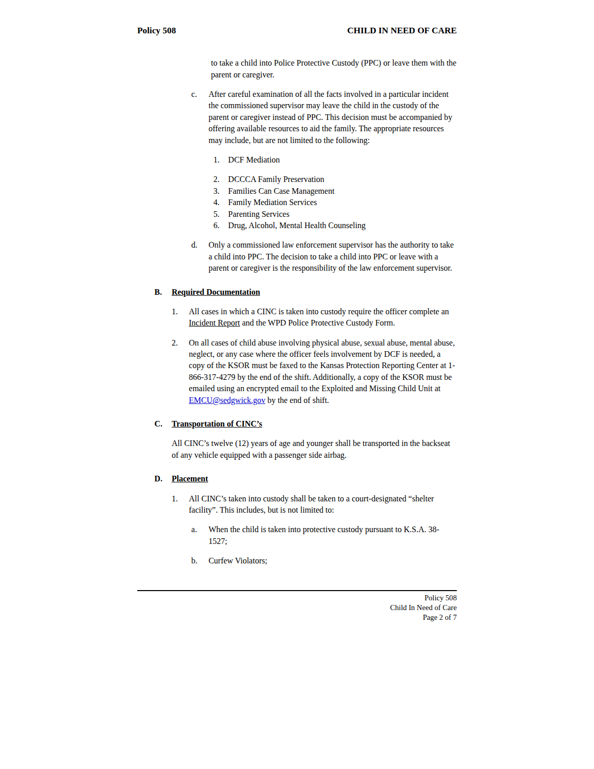Policy 508
CHILD IN NEED OF CARE
to take a child into Police Protective Custody (PPC) or leave them with the parent or caregiver.
c.
After careful examination of all the facts involved in a particular incident the commissioned supervisor may leave the child in the custody of the parent or caregiver instead of PPC. This decision must be accompanied by offering available resources to aid the family. The appropriate resources may include, but are not limited to the following:
1.
DCF Mediation
2.
DCCCA Family Preservation
3.
Families Can Case Management
4.
Family Mediation Services
5.
Parenting Services
6.
Drug, Alcohol, Mental Health Counseling
d.
Only a commissioned law enforcement supervisor has the authority to take a child into PPC. The decision to take a child into PPC or leave with a parent or caregiver is the responsibility of the law enforcement supervisor.
B.
Required Documentation
1.
All cases in which a CINC is taken into custody require the officer complete an Incident Report and the WPD Police Protective Custody Form.
2.
On all cases of child abuse involving physical abuse, sexual abuse, mental abuse, neglect, or any case where the officer feels involvement by DCF is needed, a copy of the KSOR must be faxed to the Kansas Protection Reporting Center at 1-866-317-4279 by the end of the shift. Additionally, a copy of the KSOR must be emailed using an encrypted email to the Exploited and Missing Child Unit at EMCU@sedgwick.gov by the end of shift.
C.
Transportation of CINC’s
All CINC’s twelve (12) years of age and younger shall be transported in the backseat of any vehicle equipped with a passenger side airbag.
D.
Placement
1.
All CINC’s taken into custody shall be taken to a court-designated “shelter facility”. This includes, but is not limited to:
a.
When the child is taken into protective custody pursuant to K.S.A. 38-1527;
b.
Curfew Violators;
Policy 508
Child In Need of Care
Page 2 of 7